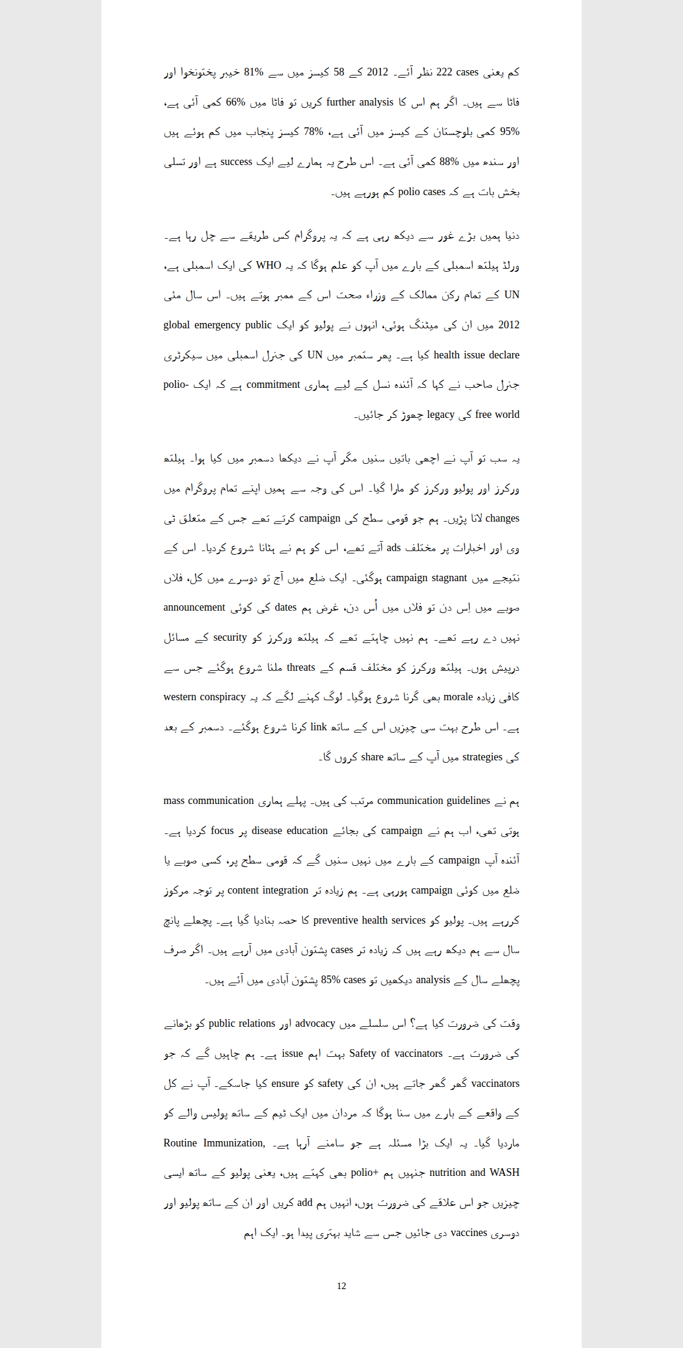کم یعنی 222 cases نظر آئے۔ 2012 کے 58 کیسز میں سے 81% خیبر پختونخوا اور فاٹا سے ہیں۔ اگر ہم اس کا further analysis کریں تو فاٹا میں 66% کمی آئی ہے، 95% کمی بلوچستان کے کیسز میں آئی ہے، 78% کیسز پنجاب میں کم ہوئے ہیں اور سندھ میں 88% کمی آئی ہے۔ اس طرح یہ ہمارے لیے ایک success ہے اور تسلی بخش بات ہے کہ polio cases کم ہورہے ہیں۔
دنیا ہمیں بڑے غور سے دیکھ رہی ہے کہ یہ پروگرام کس طریقے سے چل رہا ہے۔ ورلڈ ہیلتھ اسمبلی کے بارے میں آپ کو علم ہوگا کہ یہ WHO کی ایک اسمبلی ہے، UN کے تمام رکن ممالک کے وزراء صحت اس کے ممبر ہوتے ہیں۔ اس سال مئی 2012 میں ان کی میٹنگ ہوئی، انہوں نے پولیو کو ایک global emergency public health issue declare کیا ہے۔ پھر ستمبر میں UN کی جنرل اسمبلی میں سیکرٹری جنرل صاحب نے کہا کہ آئندہ نسل کے لیے ہماری commitment ہے کہ ایک polio-free world کی legacy چھوڑ کر جائیں۔
یہ سب تو آپ نے اچھی باتیں سنیں مگر آپ نے دیکھا دسمبر میں کیا ہوا۔ ہیلتھ ورکرز اور پولیو ورکرز کو مارا گیا۔ اس کی وجہ سے ہمیں اپنے تمام پروگرام میں changes لانا پڑیں۔ ہم جو قومی سطح کی campaign کرتے تھے جس کے متعلق ٹی وی اور اخبارات پر مختلف ads آتے تھے، اس کو ہم نے ہٹانا شروع کردیا۔ اس کے نتیجے میں campaign stagnant ہوگئی۔ ایک ضلع میں آج تو دوسرے میں کل، فلاں صوبے میں اِس دن تو فلاں میں اُس دن، غرض ہم dates کی کوئی announcement نہیں دے رہے تھے۔ ہم نہیں چاہتے تھے کہ ہیلتھ ورکرز کو security کے مسائل درپیش ہوں۔ ہیلتھ ورکرز کو مختلف قسم کے threats ملنا شروع ہوگئے جس سے کافی زیادہ morale بھی گرنا شروع ہوگیا۔ لوگ کہنے لگے کہ یہ western conspiracy ہے۔ اس طرح بہت سی چیزیں اس کے ساتھ link کرنا شروع ہوگئے۔ دسمبر کے بعد کی strategies میں آپ کے ساتھ share کروں گا۔
ہم نے communication guidelines مرتب کی ہیں۔ پہلے ہماری mass communication ہوتی تھی، اب ہم نے campaign کی بجائے disease education پر focus کردیا ہے۔ آئندہ آپ campaign کے بارے میں نہیں سنیں گے کہ قومی سطح پر، کسی صوبے یا ضلع میں کوئی campaign ہورہی ہے۔ ہم زیادہ تر content integration پر توجہ مرکوز کررہے ہیں۔ پولیو کو preventive health services کا حصہ بنادیا گیا ہے۔ پچھلے پانچ سال سے ہم دیکھ رہے ہیں کہ زیادہ تر cases پشتون آبادی میں آرہے ہیں۔ اگر صرف پچھلے سال کے analysis دیکھیں تو 85% cases پشتون آبادی میں آئے ہیں۔
وقت کی ضرورت کیا ہے؟ اس سلسلے میں advocacy اور public relations کو بڑھانے کی ضرورت ہے۔ Safety of vaccinators بہت اہم issue ہے۔ ہم چاہیں گے کہ جو vaccinators گھر گھر جاتے ہیں، ان کی safety کو ensure کیا جاسکے۔ آپ نے کل کے واقعے کے بارے میں سنا ہوگا کہ مردان میں ایک ٹیم کے ساتھ پولیس والے کو ماردیا گیا۔ یہ ایک بڑا مسئلہ ہے جو سامنے آرہا ہے۔ Routine Immunization, nutrition and WASH جنہیں ہم polio+ بھی کہتے ہیں، یعنی پولیو کے ساتھ ایسی چیزیں جو اس علاقے کی ضرورت ہوں، انہیں ہم add کریں اور ان کے ساتھ پولیو اور دوسری vaccines دی جائیں جس سے شاید بہتری پیدا ہو۔ ایک اہم
12